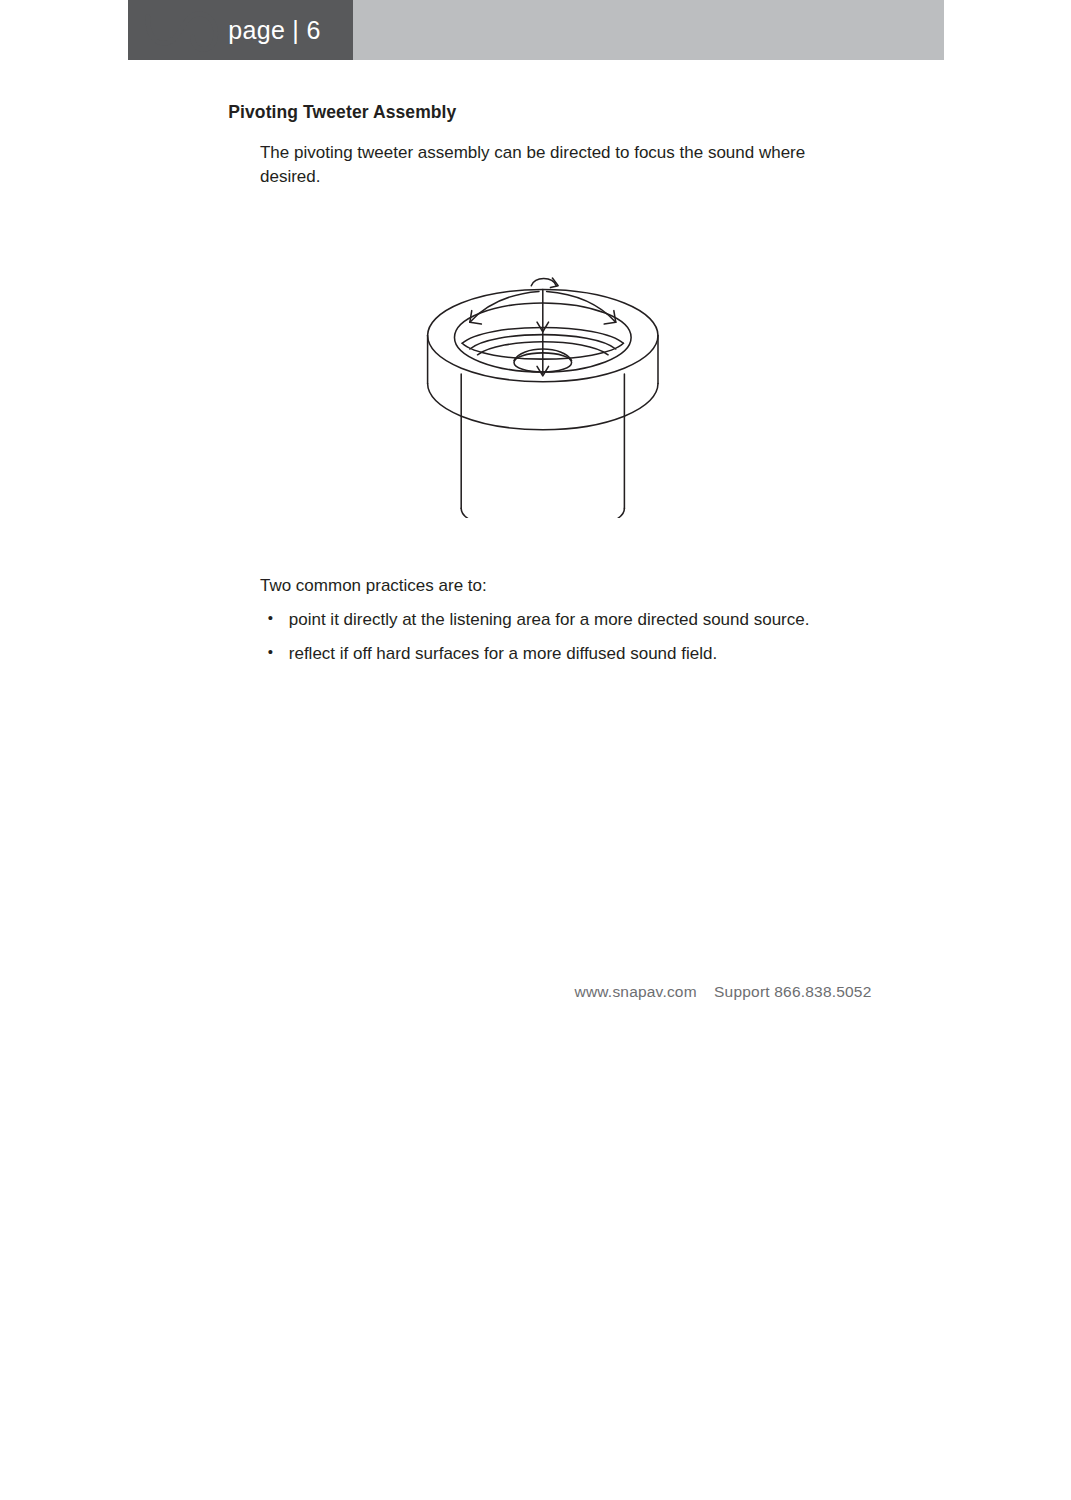page | 6
Pivoting Tweeter Assembly
The pivoting tweeter assembly can be directed to focus the sound where desired.
Two common practices are to:
point it directly at the listening area for a more directed sound source.
reflect if off hard surfaces for a more diffused sound field.
www.snapav.com Support 866.838.5052